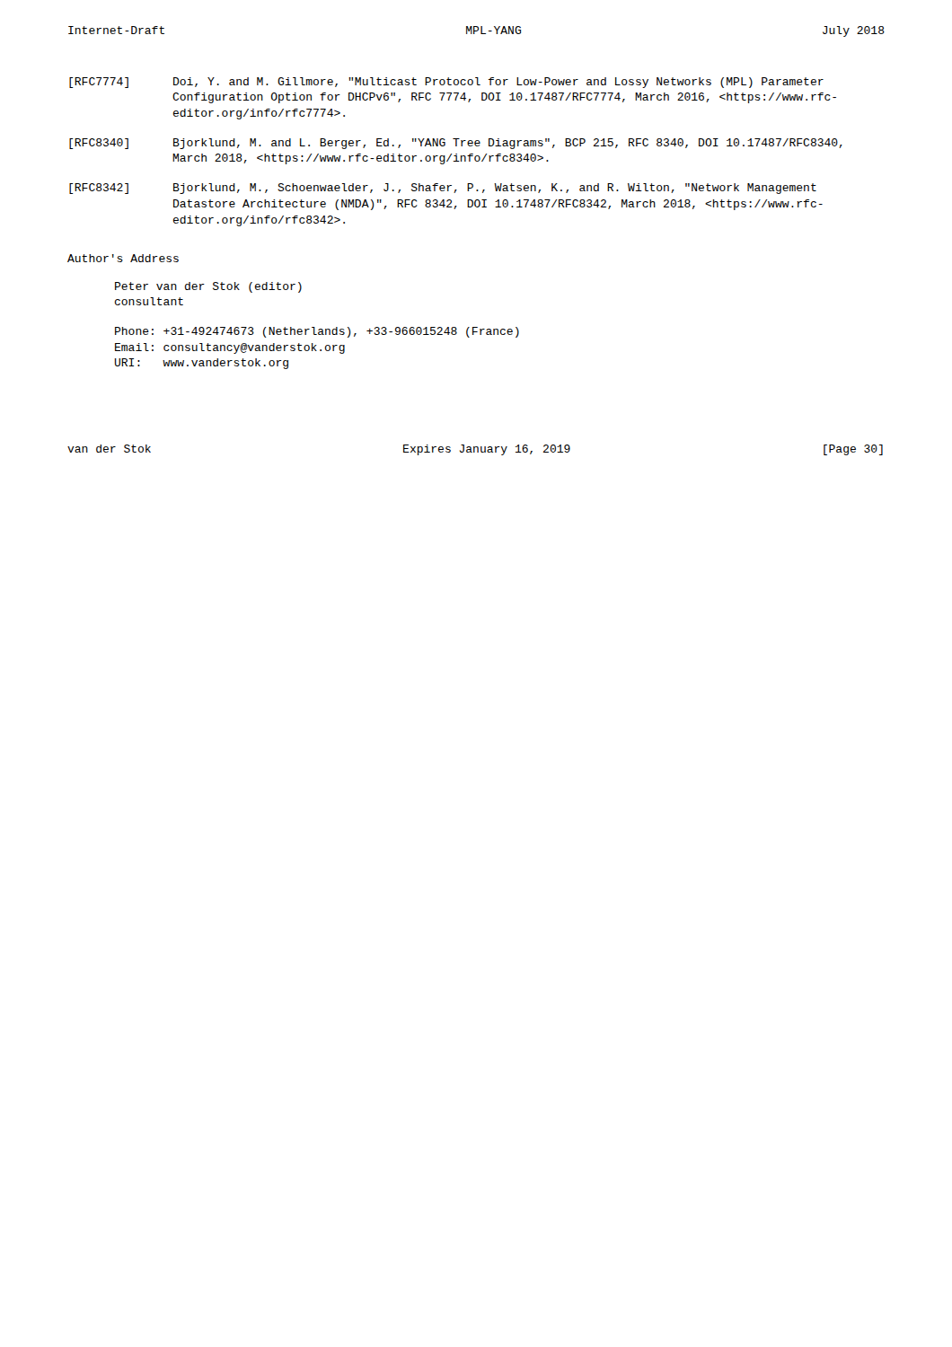Internet-Draft MPL-YANG July 2018
[RFC7774]
Doi, Y. and M. Gillmore, "Multicast Protocol for Low-Power and Lossy Networks (MPL) Parameter Configuration Option for DHCPv6", RFC 7774, DOI 10.17487/RFC7774, March 2016, <https://www.rfc-editor.org/info/rfc7774>.
[RFC8340]
Bjorklund, M. and L. Berger, Ed., "YANG Tree Diagrams", BCP 215, RFC 8340, DOI 10.17487/RFC8340, March 2018, <https://www.rfc-editor.org/info/rfc8340>.
[RFC8342]
Bjorklund, M., Schoenwaelder, J., Shafer, P., Watsen, K., and R. Wilton, "Network Management Datastore Architecture (NMDA)", RFC 8342, DOI 10.17487/RFC8342, March 2018, <https://www.rfc-editor.org/info/rfc8342>.
Author's Address
Peter van der Stok (editor)
consultant
Phone: +31-492474673 (Netherlands), +33-966015248 (France)
Email: consultancy@vanderstok.org
URI: www.vanderstok.org
van der Stok Expires January 16, 2019 [Page 30]